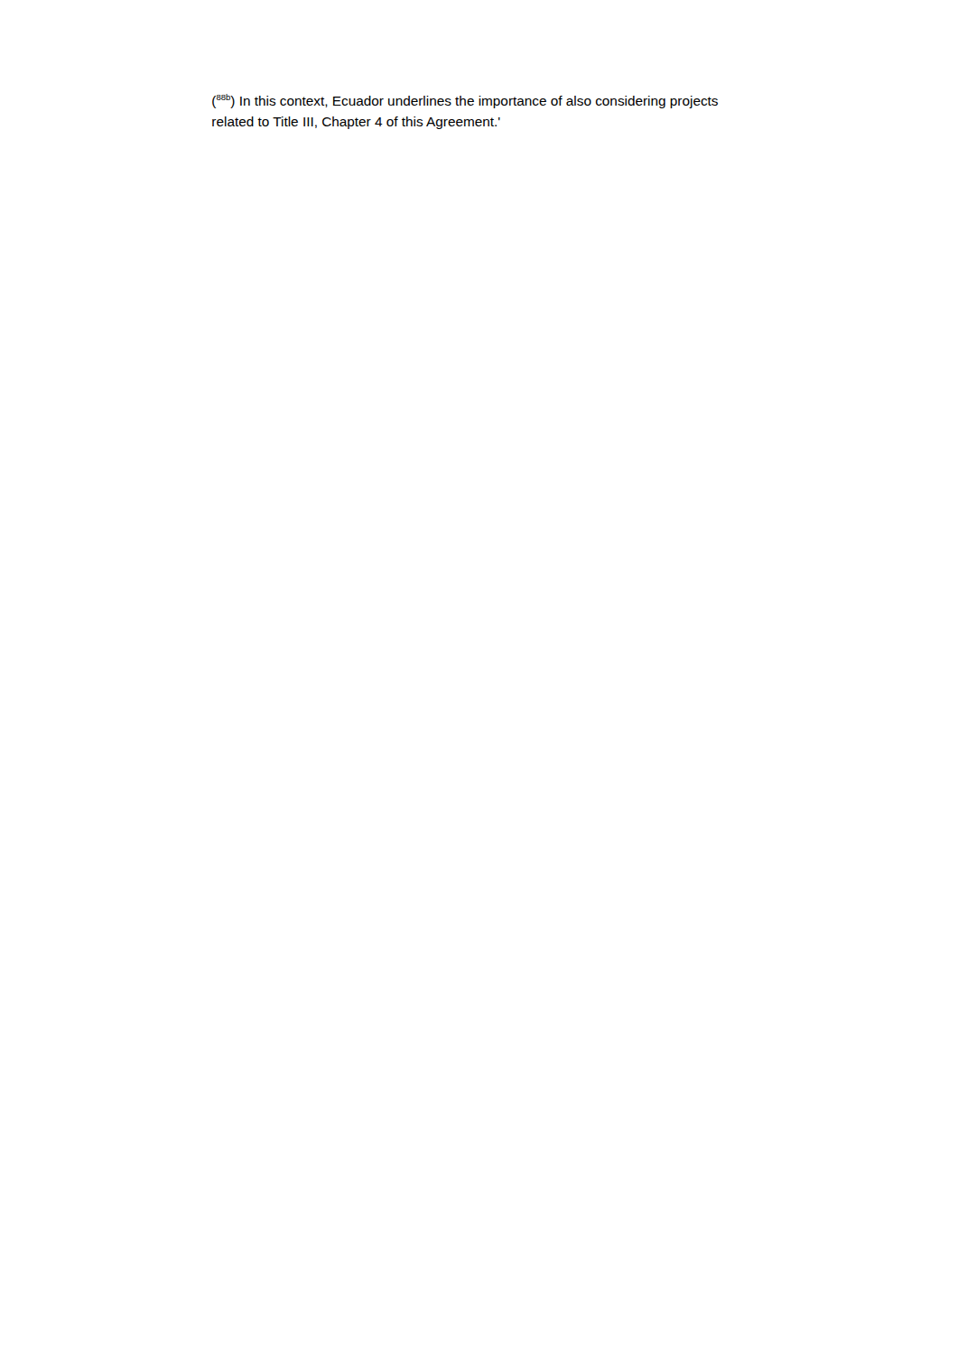(88b) In this context, Ecuador underlines the importance of also considering projects related to Title III, Chapter 4 of this Agreement.'